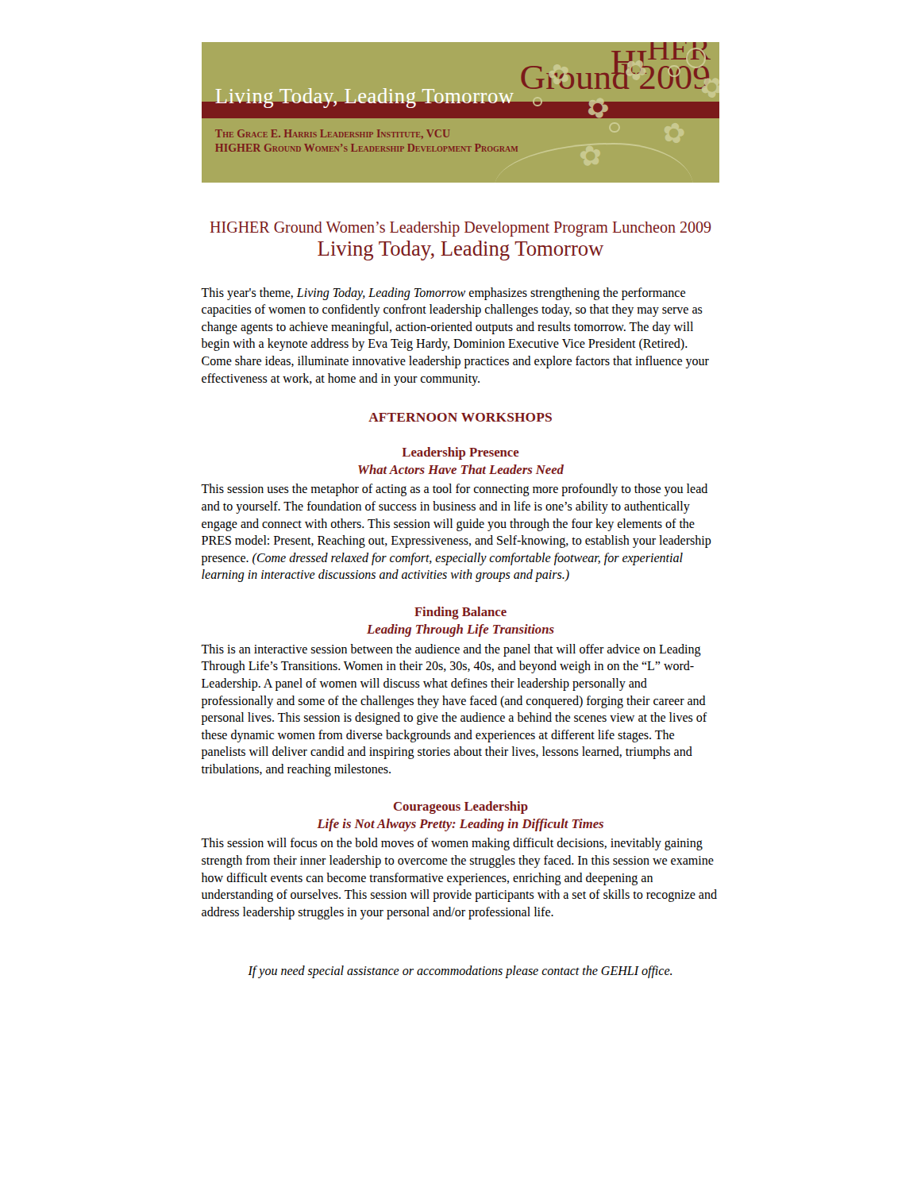Living Today, Leading Tomorrow
The Grace E. Harris Leadership Institute, VCU HIGHER Ground Women’s Leadership Development Program
HI HER Ground 2009
✿ ✿ ✿ ✿ ✿ ✿
HIGHER Ground Women’s Leadership Development Program Luncheon 2009
Living Today, Leading Tomorrow
This year's theme, Living Today, Leading Tomorrow emphasizes strengthening the performance capacities of women to confidently confront leadership challenges today, so that they may serve as change agents to achieve meaningful, action-oriented outputs and results tomorrow. The day will begin with a keynote address by Eva Teig Hardy, Dominion Executive Vice President (Retired). Come share ideas, illuminate innovative leadership practices and explore factors that influence your effectiveness at work, at home and in your community.
AFTERNOON WORKSHOPS
Leadership Presence
What Actors Have That Leaders Need
This session uses the metaphor of acting as a tool for connecting more profoundly to those you lead and to yourself. The foundation of success in business and in life is one’s ability to authentically engage and connect with others. This session will guide you through the four key elements of the PRES model: Present, Reaching out, Expressiveness, and Self-knowing, to establish your leadership presence. (Come dressed relaxed for comfort, especially comfortable footwear, for experiential learning in interactive discussions and activities with groups and pairs.)
Finding Balance
Leading Through Life Transitions
This is an interactive session between the audience and the panel that will offer advice on Leading Through Life’s Transitions. Women in their 20s, 30s, 40s, and beyond weigh in on the “L” word- Leadership. A panel of women will discuss what defines their leadership personally and professionally and some of the challenges they have faced (and conquered) forging their career and personal lives. This session is designed to give the audience a behind the scenes view at the lives of these dynamic women from diverse backgrounds and experiences at different life stages. The panelists will deliver candid and inspiring stories about their lives, lessons learned, triumphs and tribulations, and reaching milestones.
Courageous Leadership
Life is Not Always Pretty: Leading in Difficult Times
This session will focus on the bold moves of women making difficult decisions, inevitably gaining strength from their inner leadership to overcome the struggles they faced. In this session we examine how difficult events can become transformative experiences, enriching and deepening an understanding of ourselves. This session will provide participants with a set of skills to recognize and address leadership struggles in your personal and/or professional life.
If you need special assistance or accommodations please contact the GEHLI office.